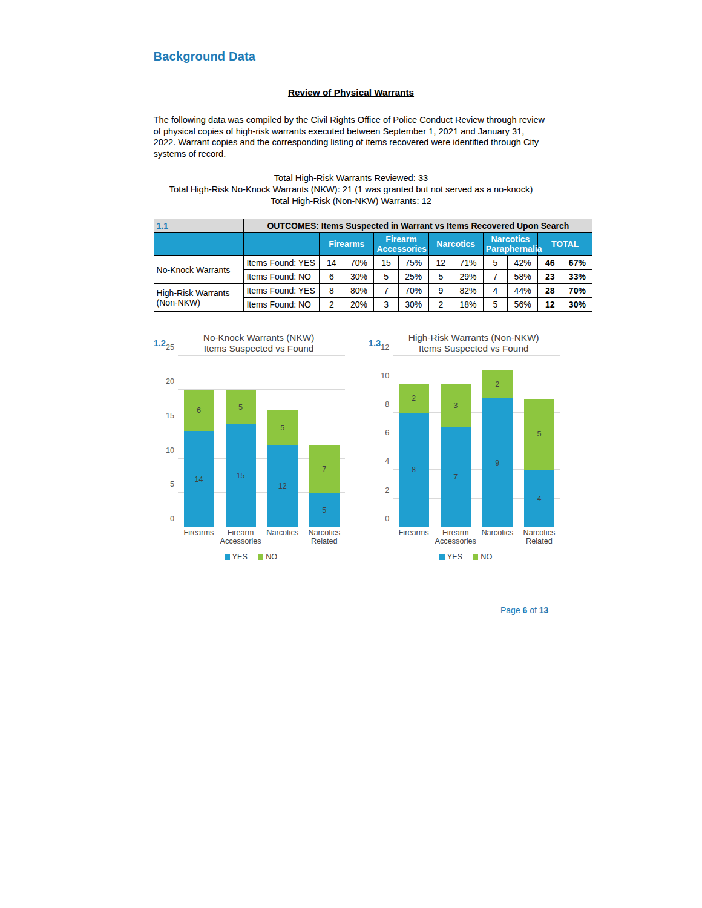Background Data
Review of Physical Warrants
The following data was compiled by the Civil Rights Office of Police Conduct Review through review of physical copies of high-risk warrants executed between September 1, 2021 and January 31, 2022. Warrant copies and the corresponding listing of items recovered were identified through City systems of record.
Total High-Risk Warrants Reviewed: 33
Total High-Risk No-Knock Warrants (NKW): 21 (1 was granted but not served as a no-knock)
Total High-Risk (Non-NKW) Warrants: 12
| 1.1 | OUTCOMES: Items Suspected in Warrant vs Items Recovered Upon Search |
| | | Firearms | Firearm Accessories | Narcotics | Narcotics Paraphernalia | TOTAL |
| No-Knock Warrants | Items Found: YES | 14 | 70% | 15 | 75% | 12 | 71% | 5 | 42% | 46 | 67% |
| Items Found: NO | 6 | 30% | 5 | 25% | 5 | 29% | 7 | 58% | 23 | 33% |
| High-Risk Warrants (Non-NKW) | Items Found: YES | 8 | 80% | 7 | 70% | 9 | 82% | 4 | 44% | 28 | 70% |
| Items Found: NO | 2 | 20% | 3 | 30% | 2 | 18% | 5 | 56% | 12 | 30% |
1.2
No-Knock Warrants (NKW)
Items Suspected vs Found
25
20
15
10
5
0
6
14
5
15
5
12
7
5
Firearms
Firearm
Accessories
Narcotics
Narcotics
Related
YES NO
1.3
High-Risk Warrants (Non-NKW)
Items Suspected vs Found
12
10
8
6
4
2
0
2
8
3
7
2
9
5
4
Firearms
Firearm
Accessories
Narcotics
Narcotics
Related
YES NO
Page 6 of 13